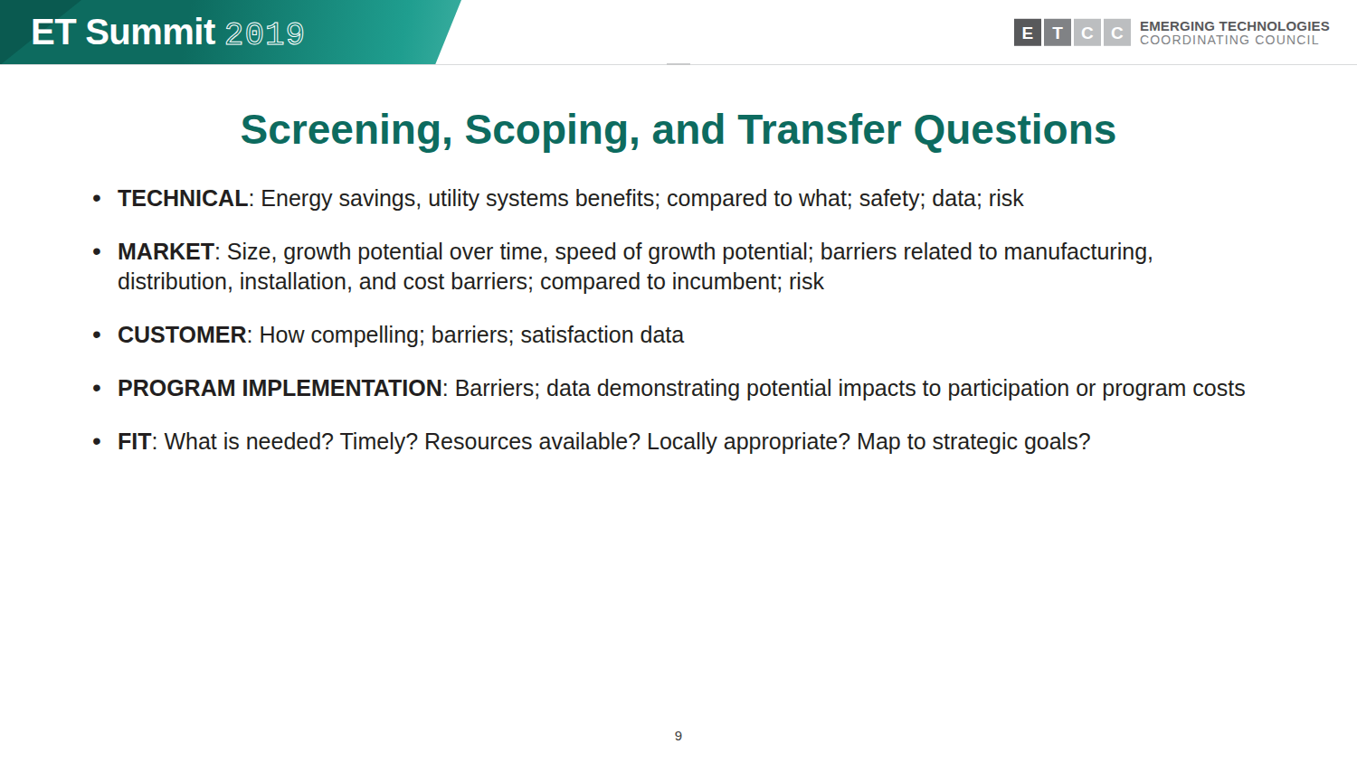ET Summit 2019
ETCC
EMERGING TECHNOLOGIES
COORDINATING COUNCIL
Screening, Scoping, and Transfer Questions
TECHNICAL: Energy savings, utility systems benefits; compared to what; safety; data; risk
MARKET: Size, growth potential over time, speed of growth potential; barriers related to manufacturing, distribution, installation, and cost barriers; compared to incumbent; risk
CUSTOMER: How compelling; barriers; satisfaction data
PROGRAM IMPLEMENTATION: Barriers; data demonstrating potential impacts to participation or program costs
FIT: What is needed? Timely? Resources available? Locally appropriate? Map to strategic goals?
9